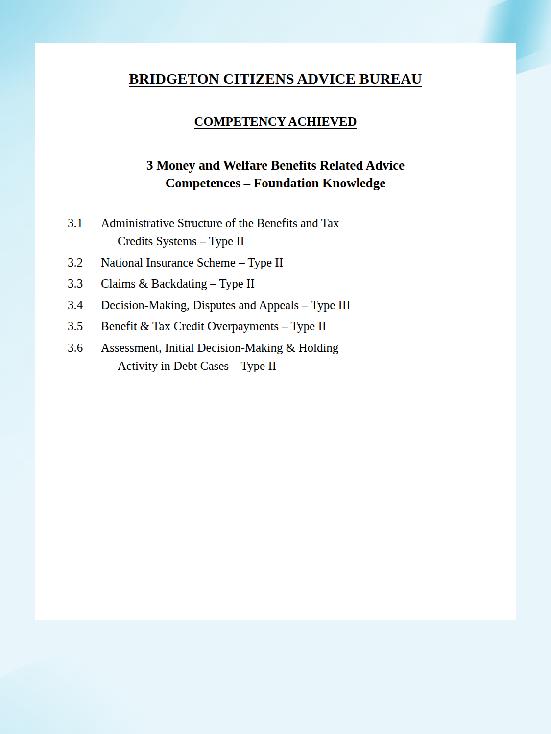BRIDGETON CITIZENS ADVICE BUREAU
COMPETENCY ACHIEVED
3 Money and Welfare Benefits Related Advice
Competences – Foundation Knowledge
3.1 Administrative Structure of the Benefits and TaxCredits Systems – Type II
3.2 National Insurance Scheme – Type II
3.3 Claims & Backdating – Type II
3.4 Decision-Making, Disputes and Appeals – Type III
3.5 Benefit & Tax Credit Overpayments – Type II
3.6 Assessment, Initial Decision-Making & HoldingActivity in Debt Cases – Type II